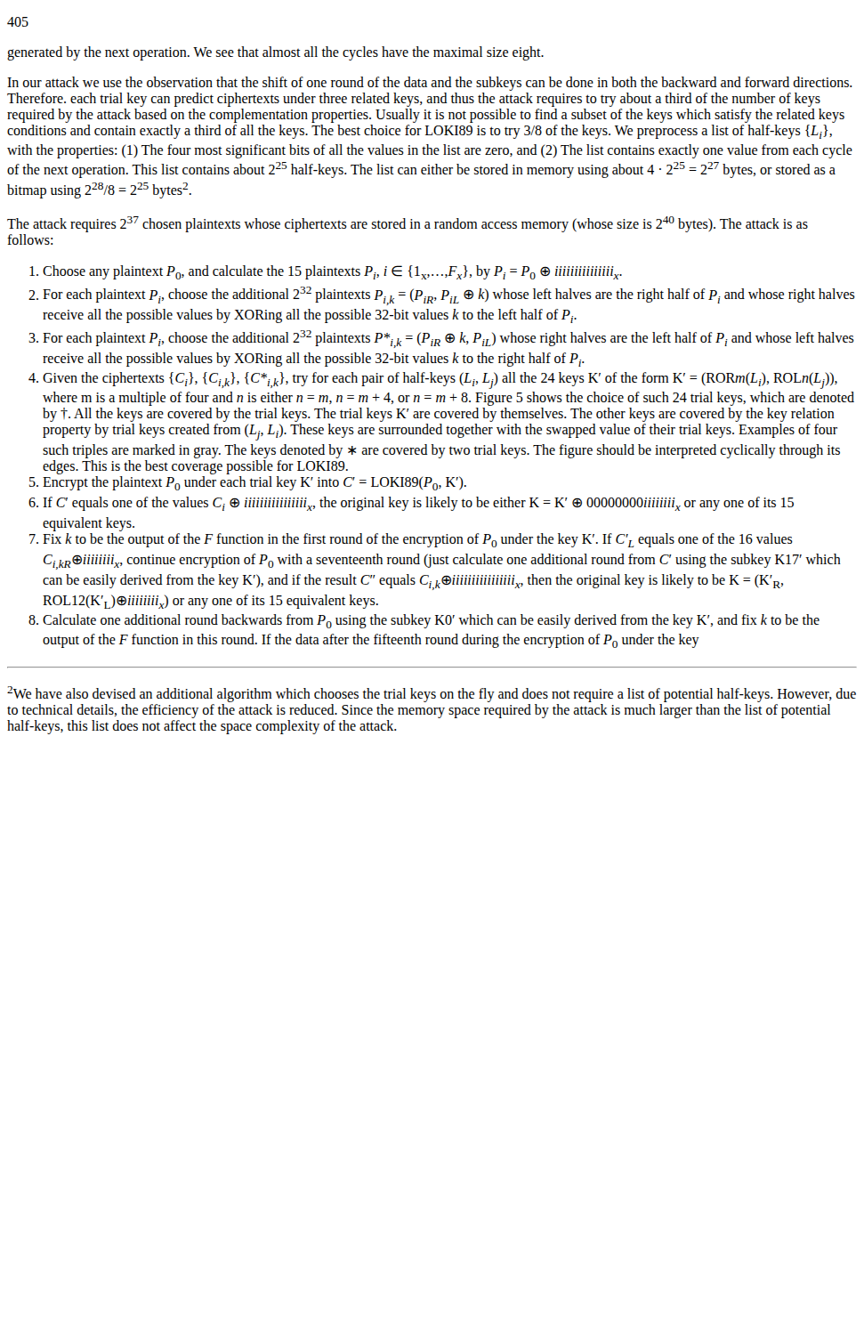405
generated by the next operation. We see that almost all the cycles have the maximal size eight.
In our attack we use the observation that the shift of one round of the data and the subkeys can be done in both the backward and forward directions. Therefore. each trial key can predict ciphertexts under three related keys, and thus the attack requires to try about a third of the number of keys required by the attack based on the complementation properties. Usually it is not possible to find a subset of the keys which satisfy the related keys conditions and contain exactly a third of all the keys. The best choice for LOKI89 is to try 3/8 of the keys. We preprocess a list of half-keys {Li}, with the properties: (1) The four most significant bits of all the values in the list are zero, and (2) The list contains exactly one value from each cycle of the next operation. This list contains about 225 half-keys. The list can either be stored in memory using about 4 · 225 = 227 bytes, or stored as a bitmap using 228/8 = 225 bytes2.
The attack requires 237 chosen plaintexts whose ciphertexts are stored in a random access memory (whose size is 240 bytes). The attack is as follows:
Choose any plaintext P0, and calculate the 15 plaintexts Pi, i ∈ {1x,…,Fx}, by Pi = P0 ⊕ iiiiiiiiiiiiiiix.
For each plaintext Pi, choose the additional 232 plaintexts Pi,k = (PiR, PiL ⊕ k) whose left halves are the right half of Pi and whose right halves receive all the possible values by XORing all the possible 32-bit values k to the left half of Pi.
For each plaintext Pi, choose the additional 232 plaintexts P*i,k = (PiR ⊕ k, PiL) whose right halves are the left half of Pi and whose left halves receive all the possible values by XORing all the possible 32-bit values k to the right half of Pi.
Given the ciphertexts {Ci}, {Ci,k}, {C*i,k}, try for each pair of half-keys (Li, Lj) all the 24 keys K′ of the form K′ = (RORm(Li), ROLn(Lj)), where m is a multiple of four and n is either n = m, n = m + 4, or n = m + 8. Figure 5 shows the choice of such 24 trial keys, which are denoted by †. All the keys are covered by the trial keys. The trial keys K′ are covered by themselves. The other keys are covered by the key relation property by trial keys created from (Lj, Li). These keys are surrounded together with the swapped value of their trial keys. Examples of four such triples are marked in gray. The keys denoted by ∗ are covered by two trial keys. The figure should be interpreted cyclically through its edges. This is the best coverage possible for LOKI89.
Encrypt the plaintext P0 under each trial key K′ into C′ = LOKI89(P0, K′).
If C′ equals one of the values Ci ⊕ iiiiiiiiiiiiiiiix, the original key is likely to be either K = K′ ⊕ 00000000iiiiiiiix or any one of its 15 equivalent keys.
Fix k to be the output of the F function in the first round of the encryption of P0 under the key K′. If C′L equals one of the 16 values Ci,kR⊕iiiiiiiix, continue encryption of P0 with a seventeenth round (just calculate one additional round from C′ using the subkey K17′ which can be easily derived from the key K′), and if the result C″ equals Ci,k⊕iiiiiiiiiiiiiiiix, then the original key is likely to be K = (K′R, ROL12(K′L)⊕iiiiiiiix) or any one of its 15 equivalent keys.
Calculate one additional round backwards from P0 using the subkey K0′ which can be easily derived from the key K′, and fix k to be the output of the F function in this round. If the data after the fifteenth round during the encryption of P0 under the key
2We have also devised an additional algorithm which chooses the trial keys on the fly and does not require a list of potential half-keys. However, due to technical details, the efficiency of the attack is reduced. Since the memory space required by the attack is much larger than the list of potential half-keys, this list does not affect the space complexity of the attack.